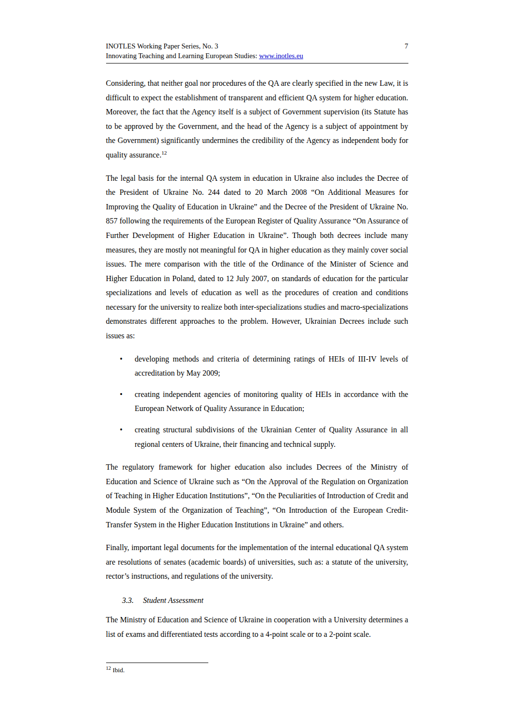7 INOTLES Working Paper Series, No. 3
Innovating Teaching and Learning European Studies: www.inotles.eu
Considering, that neither goal nor procedures of the QA are clearly specified in the new Law, it is difficult to expect the establishment of transparent and efficient QA system for higher education. Moreover, the fact that the Agency itself is a subject of Government supervision (its Statute has to be approved by the Government, and the head of the Agency is a subject of appointment by the Government) significantly undermines the credibility of the Agency as independent body for quality assurance.12
The legal basis for the internal QA system in education in Ukraine also includes the Decree of the President of Ukraine No. 244 dated to 20 March 2008 “On Additional Measures for Improving the Quality of Education in Ukraine” and the Decree of the President of Ukraine No. 857 following the requirements of the European Register of Quality Assurance “On Assurance of Further Development of Higher Education in Ukraine”. Though both decrees include many measures, they are mostly not meaningful for QA in higher education as they mainly cover social issues. The mere comparison with the title of the Ordinance of the Minister of Science and Higher Education in Poland, dated to 12 July 2007, on standards of education for the particular specializations and levels of education as well as the procedures of creation and conditions necessary for the university to realize both inter-specializations studies and macro-specializations demonstrates different approaches to the problem. However, Ukrainian Decrees include such issues as:
developing methods and criteria of determining ratings of HEIs of III-IV levels of accreditation by May 2009;
creating independent agencies of monitoring quality of HEIs in accordance with the European Network of Quality Assurance in Education;
creating structural subdivisions of the Ukrainian Center of Quality Assurance in all regional centers of Ukraine, their financing and technical supply.
The regulatory framework for higher education also includes Decrees of the Ministry of Education and Science of Ukraine such as “On the Approval of the Regulation on Organization of Teaching in Higher Education Institutions”, “On the Peculiarities of Introduction of Credit and Module System of the Organization of Teaching”, “On Introduction of the European Credit-Transfer System in the Higher Education Institutions in Ukraine” and others.
Finally, important legal documents for the implementation of the internal educational QA system are resolutions of senates (academic boards) of universities, such as: a statute of the university, rector’s instructions, and regulations of the university.
3.3. Student Assessment
The Ministry of Education and Science of Ukraine in cooperation with a University determines a list of exams and differentiated tests according to a 4-point scale or to a 2-point scale.
12 Ibid.